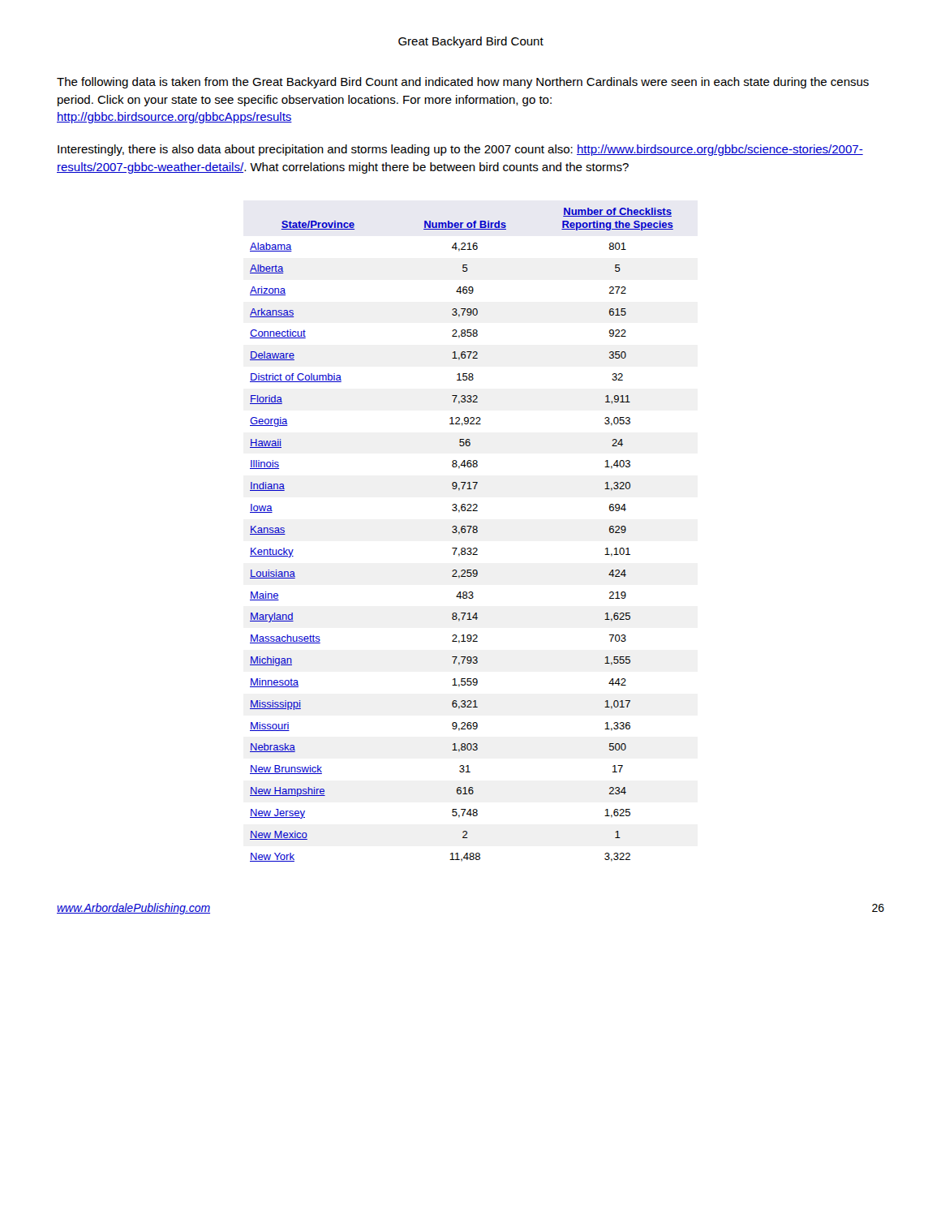Great Backyard Bird Count
The following data is taken from the Great Backyard Bird Count and indicated how many Northern Cardinals were seen in each state during the census period. Click on your state to see specific observation locations. For more information, go to:
http://gbbc.birdsource.org/gbbcApps/results
Interestingly, there is also data about precipitation and storms leading up to the 2007 count also: http://www.birdsource.org/gbbc/science-stories/2007-results/2007-gbbc-weather-details/. What correlations might there be between bird counts and the storms?
| State/Province | Number of Birds | Number of Checklists Reporting the Species |
| --- | --- | --- |
| Alabama | 4,216 | 801 |
| Alberta | 5 | 5 |
| Arizona | 469 | 272 |
| Arkansas | 3,790 | 615 |
| Connecticut | 2,858 | 922 |
| Delaware | 1,672 | 350 |
| District of Columbia | 158 | 32 |
| Florida | 7,332 | 1,911 |
| Georgia | 12,922 | 3,053 |
| Hawaii | 56 | 24 |
| Illinois | 8,468 | 1,403 |
| Indiana | 9,717 | 1,320 |
| Iowa | 3,622 | 694 |
| Kansas | 3,678 | 629 |
| Kentucky | 7,832 | 1,101 |
| Louisiana | 2,259 | 424 |
| Maine | 483 | 219 |
| Maryland | 8,714 | 1,625 |
| Massachusetts | 2,192 | 703 |
| Michigan | 7,793 | 1,555 |
| Minnesota | 1,559 | 442 |
| Mississippi | 6,321 | 1,017 |
| Missouri | 9,269 | 1,336 |
| Nebraska | 1,803 | 500 |
| New Brunswick | 31 | 17 |
| New Hampshire | 616 | 234 |
| New Jersey | 5,748 | 1,625 |
| New Mexico | 2 | 1 |
| New York | 11,488 | 3,322 |
www.ArbordalePublishing.com 26